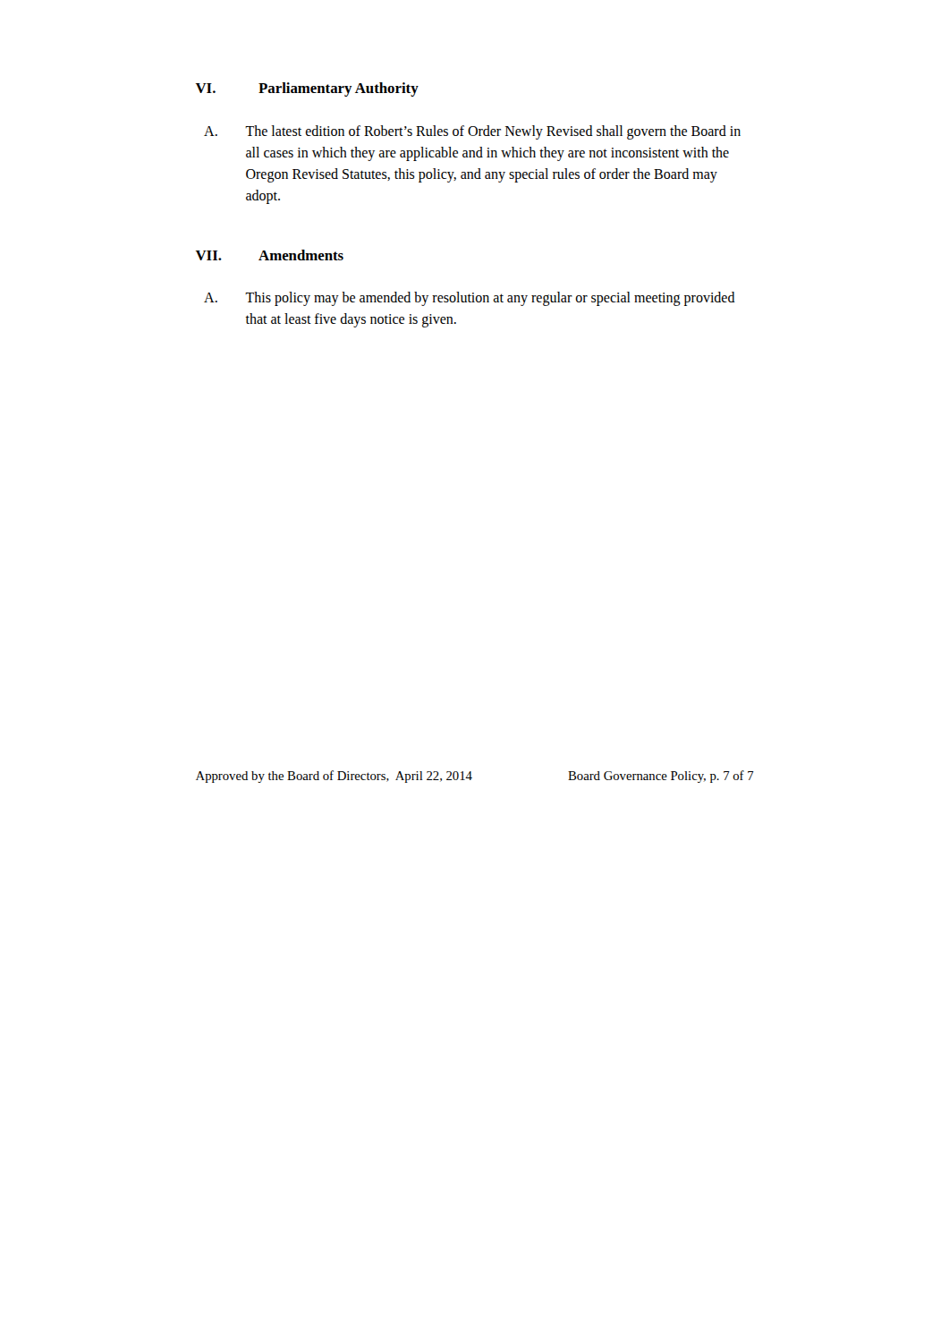VI. Parliamentary Authority
A. The latest edition of Robert’s Rules of Order Newly Revised shall govern the Board in all cases in which they are applicable and in which they are not inconsistent with the Oregon Revised Statutes, this policy, and any special rules of order the Board may adopt.
VII. Amendments
A. This policy may be amended by resolution at any regular or special meeting provided that at least five days notice is given.
Approved by the Board of Directors, April 22, 2014
Board Governance Policy, p. 7 of 7